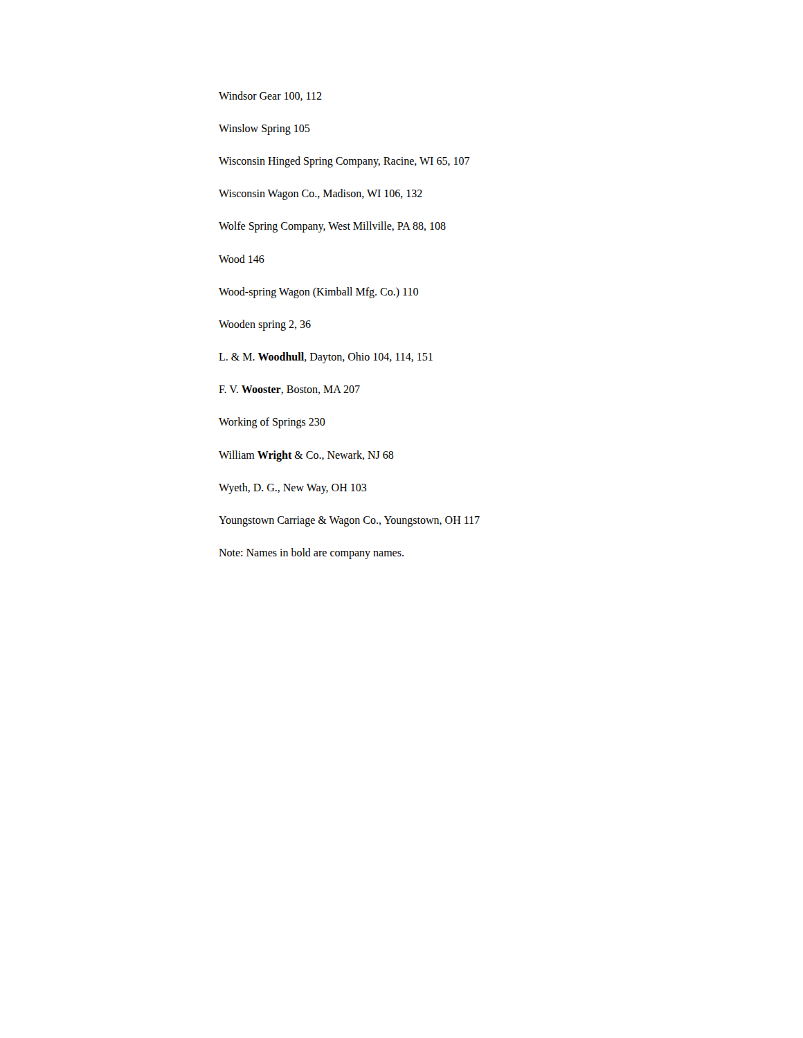Windsor Gear 100, 112
Winslow Spring 105
Wisconsin Hinged Spring Company, Racine, WI 65, 107
Wisconsin Wagon Co., Madison, WI 106, 132
Wolfe Spring Company, West Millville, PA 88, 108
Wood 146
Wood-spring Wagon (Kimball Mfg. Co.) 110
Wooden spring 2, 36
L. & M. Woodhull, Dayton, Ohio 104, 114, 151
F. V. Wooster, Boston, MA 207
Working of Springs 230
William Wright & Co., Newark, NJ 68
Wyeth, D. G., New Way, OH 103
Youngstown Carriage & Wagon Co., Youngstown, OH 117
Note: Names in bold are company names.